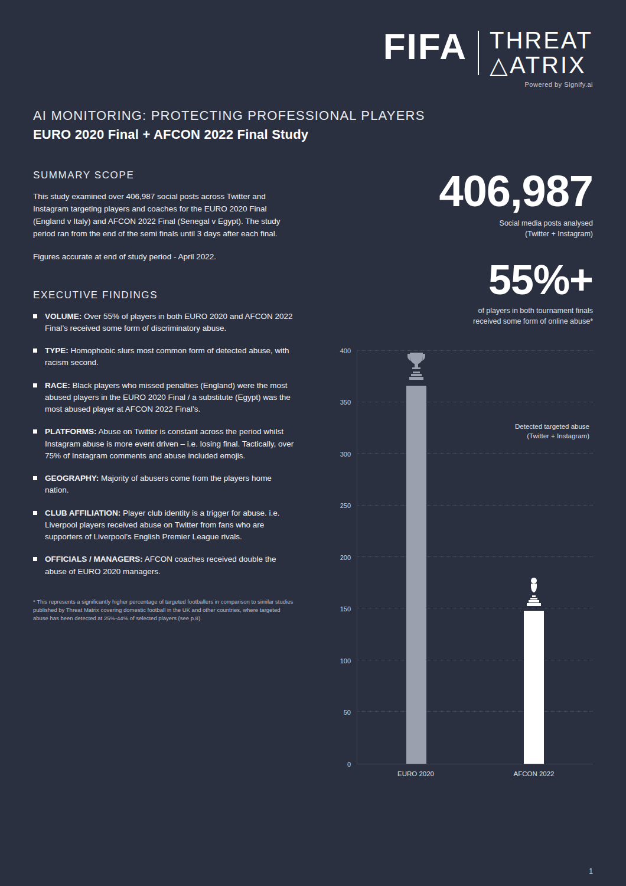FIFA
THREAT △ATRIX Powered by Signify.ai
AI MONITORING: PROTECTING PROFESSIONAL PLAYERS
EURO 2020 Final + AFCON 2022 Final Study
SUMMARY SCOPE
This study examined over 406,987 social posts across Twitter and Instagram targeting players and coaches for the EURO 2020 Final (England v Italy) and AFCON 2022 Final (Senegal v Egypt). The study period ran from the end of the semi finals until 3 days after each final.
Figures accurate at end of study period - April 2022.
EXECUTIVE FINDINGS
VOLUME: Over 55% of players in both EURO 2020 and AFCON 2022 Final’s received some form of discriminatory abuse.
TYPE: Homophobic slurs most common form of detected abuse, with racism second.
RACE: Black players who missed penalties (England) were the most abused players in the EURO 2020 Final / a substitute (Egypt) was the most abused player at AFCON 2022 Final’s.
PLATFORMS: Abuse on Twitter is constant across the period whilst Instagram abuse is more event driven – i.e. losing final. Tactically, over 75% of Instagram comments and abuse included emojis.
GEOGRAPHY: Majority of abusers come from the players home nation.
CLUB AFFILIATION: Player club identity is a trigger for abuse. i.e. Liverpool players received abuse on Twitter from fans who are supporters of Liverpool’s English Premier League rivals.
OFFICIALS / MANAGERS: AFCON coaches received double the abuse of EURO 2020 managers.
* This represents a significantly higher percentage of targeted footballers in comparison to similar studies published by Threat Matrix covering domestic football in the UK and other countries, where targeted abuse has been detected at 25%-44% of selected players (see p.8).
406,987
Social media posts analysed
(Twitter + Instagram)
55%+
of players in both tournament finals
received some form of online abuse*
400 350 300 250 200 150 100 50 0
Detected targeted abuse
(Twitter + Instagram)
EURO 2020 AFCON 2022
1